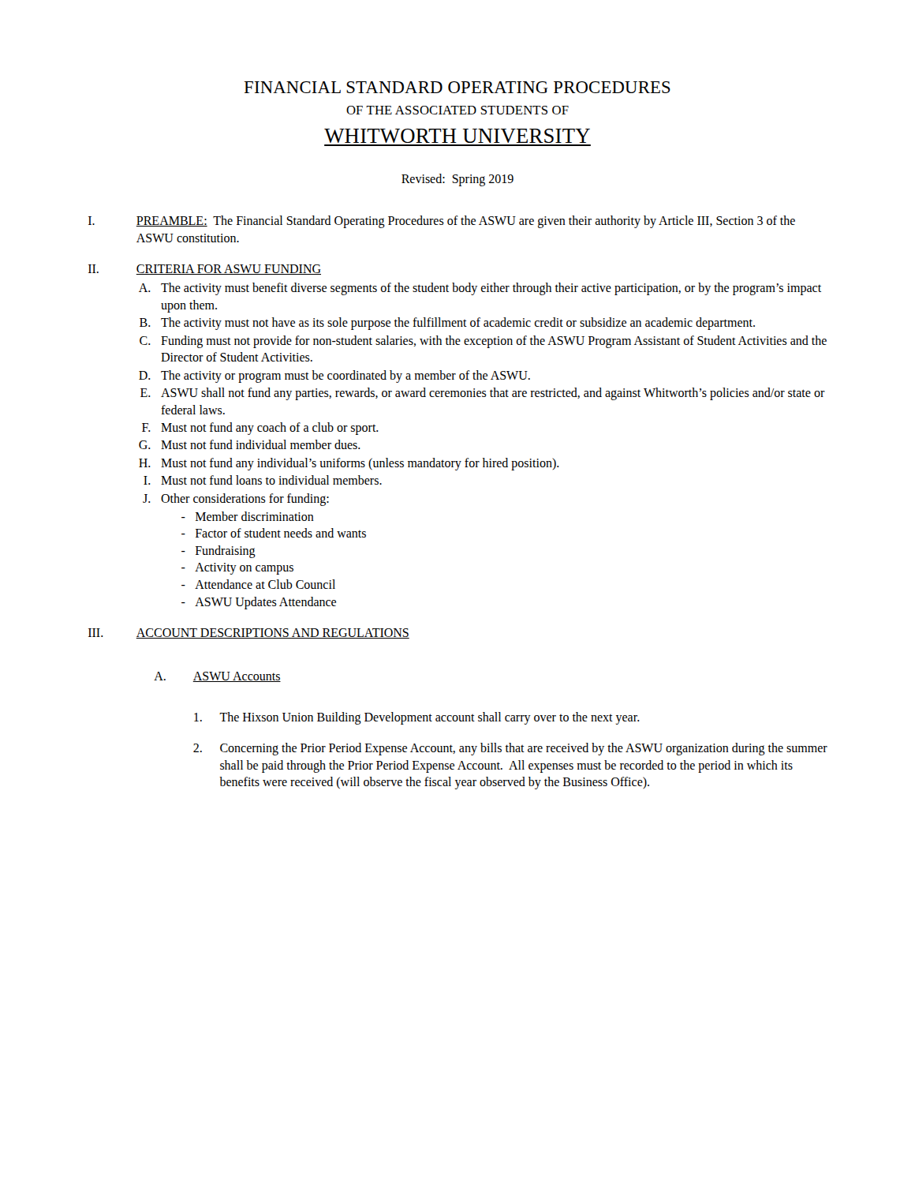FINANCIAL STANDARD OPERATING PROCEDURES
OF THE ASSOCIATED STUDENTS OF
WHITWORTH UNIVERSITY
Revised: Spring 2019
I.
PREAMBLE: The Financial Standard Operating Procedures of the ASWU are given their authority by Article III, Section 3 of the ASWU constitution.
II.
CRITERIA FOR ASWU FUNDING
The activity must benefit diverse segments of the student body either through their active participation, or by the program’s impact upon them.
The activity must not have as its sole purpose the fulfillment of academic credit or subsidize an academic department.
Funding must not provide for non-student salaries, with the exception of the ASWU Program Assistant of Student Activities and the Director of Student Activities.
The activity or program must be coordinated by a member of the ASWU.
ASWU shall not fund any parties, rewards, or award ceremonies that are restricted, and against Whitworth’s policies and/or state or federal laws.
Must not fund any coach of a club or sport.
Must not fund individual member dues.
Must not fund any individual’s uniforms (unless mandatory for hired position).
Must not fund loans to individual members.
Other considerations for funding:
Member discrimination
Factor of student needs and wants
Fundraising
Activity on campus
Attendance at Club Council
ASWU Updates Attendance
III.
ACCOUNT DESCRIPTIONS AND REGULATIONS
A.
ASWU Accounts
1.
The Hixson Union Building Development account shall carry over to the next year.
2.
Concerning the Prior Period Expense Account, any bills that are received by the ASWU organization during the summer shall be paid through the Prior Period Expense Account. All expenses must be recorded to the period in which its benefits were received (will observe the fiscal year observed by the Business Office).